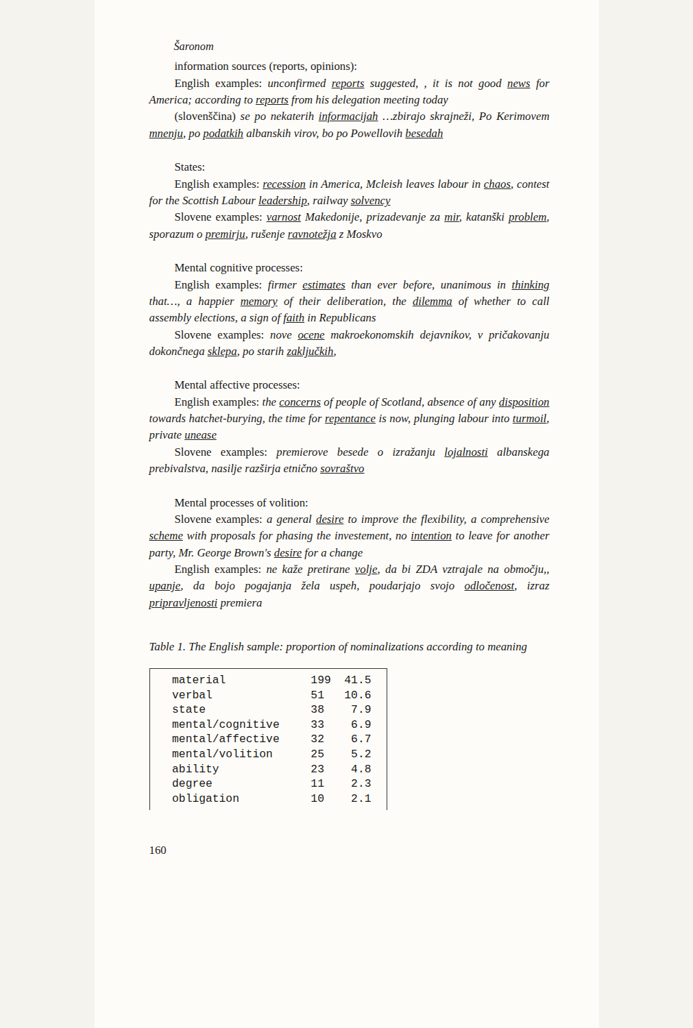Šaronom
information sources (reports, opinions):
English examples: unconfirmed reports suggested, , it is not good news for America; according to reports from his delegation meeting today
(slovenščina) se po nekaterih informacijah …zbirajo skrajneži, Po Kerimovem mnenju, po podatkih albanskih virov, bo po Powellovih besedah
States:
English examples: recession in America, Mcleish leaves labour in chaos, contest for the Scottish Labour leadership, railway solvency
Slovene examples: varnost Makedonije, prizadevanje za mir, katanški problem, sporazum o premirju, rušenje ravnotežja z Moskvo
Mental cognitive processes:
English examples: firmer estimates than ever before, unanimous in thinking that…, a happier memory of their deliberation, the dilemma of whether to call assembly elections, a sign of faith in Republicans
Slovene examples: nove ocene makroekonomskih dejavnikov, v pričakovanju dokončnega sklepa, po starih zaključkih,
Mental affective processes:
English examples: the concerns of people of Scotland, absence of any disposition towards hatchet-burying, the time for repentance is now, plunging labour into turmoil, private unease
Slovene examples: premierove besede o izražanju lojalnosti albanskega prebivalstva, nasilje razširja etnično sovraštvo
Mental processes of volition:
Slovene examples: a general desire to improve the flexibility, a comprehensive scheme with proposals for phasing the investement, no intention to leave for another party, Mr. George Brown's desire for a change
English examples: ne kaže pretirane volje, da bi ZDA vztrajale na območju,, upanje, da bojo pogajanja žela uspeh, poudarjajo svojo odločenost, izraz pripravljenosti premiera
Table 1. The English sample: proportion of nominalizations according to meaning
| material | 199 | 41.5 |
| verbal | 51 | 10.6 |
| state | 38 | 7.9 |
| mental/cognitive | 33 | 6.9 |
| mental/affective | 32 | 6.7 |
| mental/volition | 25 | 5.2 |
| ability | 23 | 4.8 |
| degree | 11 | 2.3 |
| obligation | 10 | 2.1 |
160